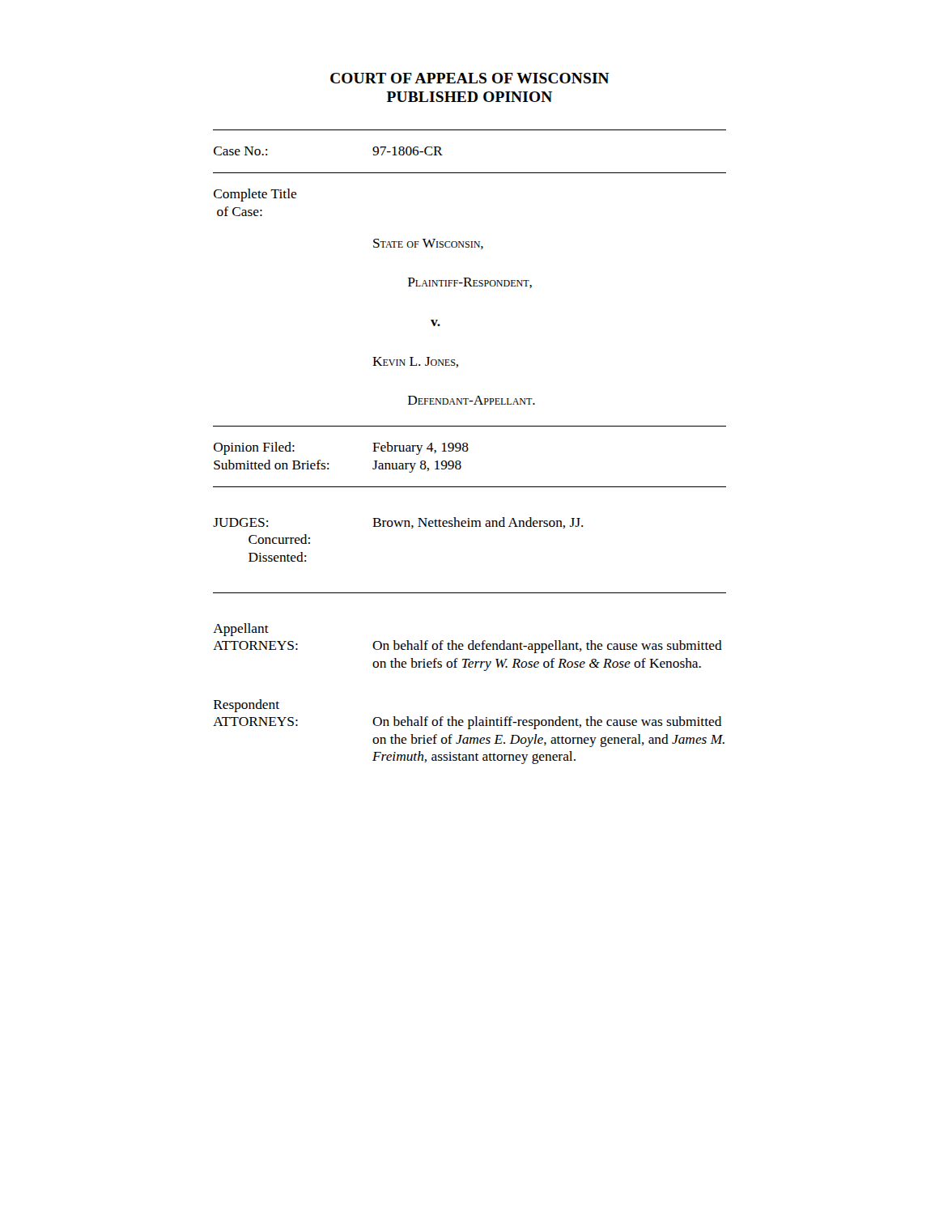COURT OF APPEALS OF WISCONSIN PUBLISHED OPINION
| Case No.: | 97-1806-CR |
| Complete Title of Case: | |
State of Wisconsin,
Plaintiff-Respondent,
v.
Kevin L. Jones,
Defendant-Appellant.
| Opinion Filed: | February 4, 1998 |
| Submitted on Briefs: | January 8, 1998 |
| JUDGES: | Brown, Nettesheim and Anderson, JJ. |
| Concurred: | |
| Dissented: | |
| Appellant ATTORNEYS: | On behalf of the defendant-appellant, the cause was submitted on the briefs of Terry W. Rose of Rose & Rose of Kenosha. |
| Respondent ATTORNEYS: | On behalf of the plaintiff-respondent, the cause was submitted on the brief of James E. Doyle , attorney general, and James M. Freimuth, assistant attorney general. |